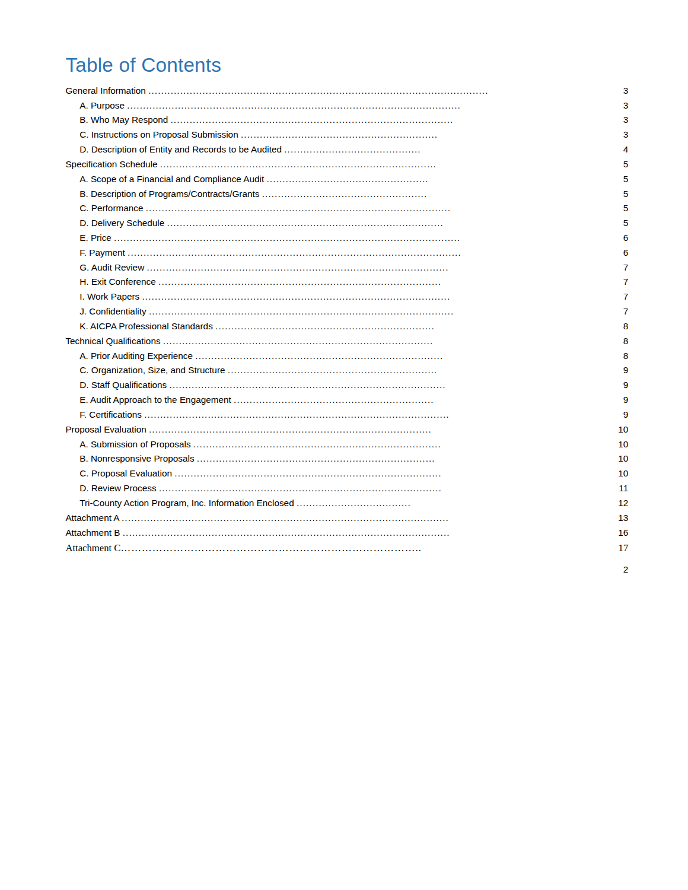Table of Contents
3 General Information ...........................................................................................................
3 A. Purpose .........................................................................................................
3 B. Who May Respond .........................................................................................
3 C. Instructions on Proposal Submission ..............................................................
4 D. Description of Entity and Records to be Audited ...........................................
5 Specification Schedule .......................................................................................
5 A. Scope of a Financial and Compliance Audit ...................................................
5 B. Description of Programs/Contracts/Grants ....................................................
5 C. Performance ................................................................................................
5 D. Delivery Schedule .......................................................................................
6 E. Price .............................................................................................................
6 F. Payment .........................................................................................................
7 G. Audit Review ...............................................................................................
7 H. Exit Conference .........................................................................................
7 I. Work Papers .................................................................................................
7 J. Confidentiality ................................................................................................
8 K. AICPA Professional Standards .....................................................................
8 Technical Qualifications .....................................................................................
8 A. Prior Auditing Experience ..............................................................................
9 C. Organization, Size, and Structure ..................................................................
9 D. Staff Qualifications .......................................................................................
9 E. Audit Approach to the Engagement ...............................................................
9 F. Certifications ................................................................................................
10 Proposal Evaluation .........................................................................................
10 A. Submission of Proposals ..............................................................................
10 B. Nonresponsive Proposals ...........................................................................
10 C. Proposal Evaluation ....................................................................................
11 D. Review Process .........................................................................................
12 Tri-County Action Program, Inc. Information Enclosed ....................................
13 Attachment A .......................................................................................................
16 Attachment B .......................................................................................................
17 Attachment C…………………………………………………………………………..
2